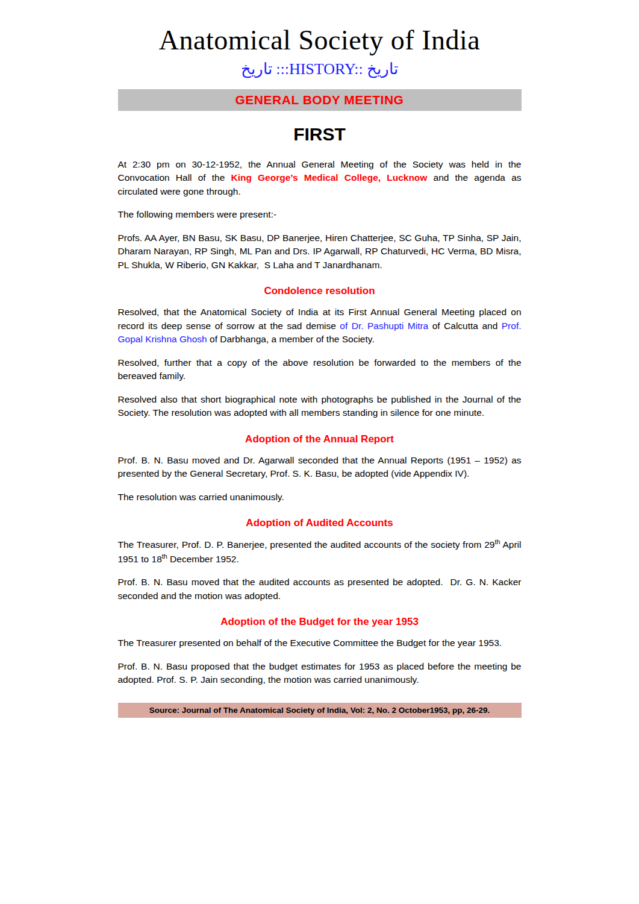Anatomical Society of India
تاريخ :::HISTORY:: تاريخ
GENERAL BODY MEETING
FIRST
At 2:30 pm on 30-12-1952, the Annual General Meeting of the Society was held in the Convocation Hall of the King George’s Medical College, Lucknow and the agenda as circulated were gone through.
The following members were present:-
Profs. AA Ayer, BN Basu, SK Basu, DP Banerjee, Hiren Chatterjee, SC Guha, TP Sinha, SP Jain, Dharam Narayan, RP Singh, ML Pan and Drs. IP Agarwall, RP Chaturvedi, HC Verma, BD Misra, PL Shukla, W Riberio, GN Kakkar, S Laha and T Janardhanam.
Condolence resolution
Resolved, that the Anatomical Society of India at its First Annual General Meeting placed on record its deep sense of sorrow at the sad demise of Dr. Pashupti Mitra of Calcutta and Prof. Gopal Krishna Ghosh of Darbhanga, a member of the Society.
Resolved, further that a copy of the above resolution be forwarded to the members of the bereaved family.
Resolved also that short biographical note with photographs be published in the Journal of the Society. The resolution was adopted with all members standing in silence for one minute.
Adoption of the Annual Report
Prof. B. N. Basu moved and Dr. Agarwall seconded that the Annual Reports (1951 – 1952) as presented by the General Secretary, Prof. S. K. Basu, be adopted (vide Appendix IV).
The resolution was carried unanimously.
Adoption of Audited Accounts
The Treasurer, Prof. D. P. Banerjee, presented the audited accounts of the society from 29th April 1951 to 18th December 1952.
Prof. B. N. Basu moved that the audited accounts as presented be adopted. Dr. G. N. Kacker seconded and the motion was adopted.
Adoption of the Budget for the year 1953
The Treasurer presented on behalf of the Executive Committee the Budget for the year 1953.
Prof. B. N. Basu proposed that the budget estimates for 1953 as placed before the meeting be adopted. Prof. S. P. Jain seconding, the motion was carried unanimously.
Source: Journal of The Anatomical Society of India, Vol: 2, No. 2 October1953, pp, 26-29.